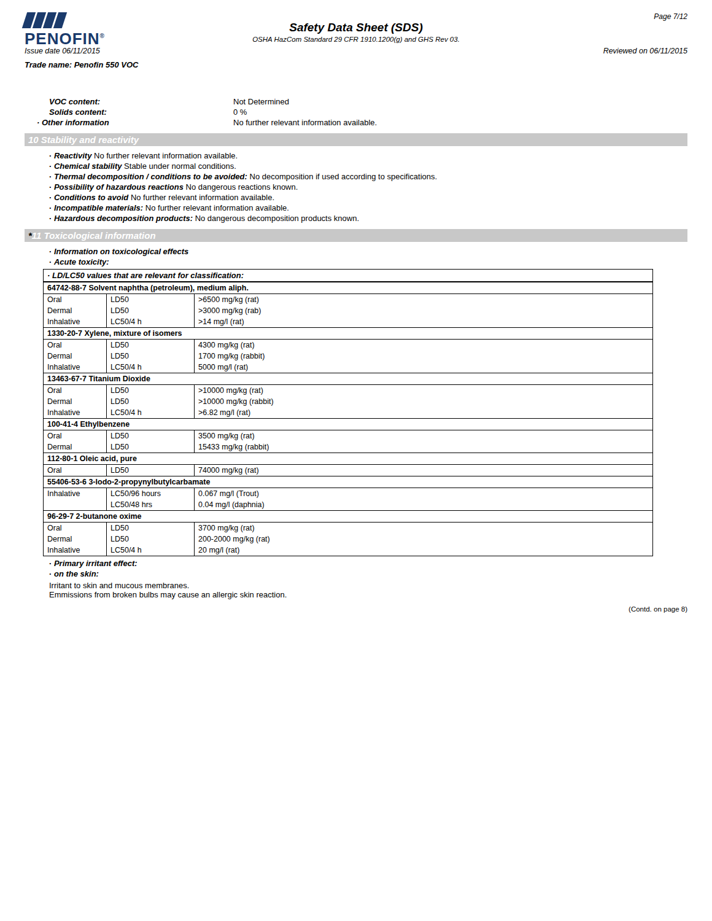PENOFIN®
Page 7/12
Safety Data Sheet (SDS)
OSHA HazCom Standard 29 CFR 1910.1200(g) and GHS Rev 03.
Issue date 06/11/2015 Reviewed on 06/11/2015
Trade name: Penofin 550 VOC
VOC content:
Not Determined
Solids content:
0 %
· Other information
No further relevant information available.
10 Stability and reactivity
Reactivity No further relevant information available.
Chemical stability Stable under normal conditions.
Thermal decomposition / conditions to be avoided: No decomposition if used according to specifications.
Possibility of hazardous reactions No dangerous reactions known.
Conditions to avoid No further relevant information available.
Incompatible materials: No further relevant information available.
Hazardous decomposition products: No dangerous decomposition products known.
*11 Toxicological information
Information on toxicological effects
Acute toxicity:
· LD/LC50 values that are relevant for classification:
| 64742-88-7 Solvent naphtha (petroleum), medium aliph. |
| Oral | LD50 | >6500 mg/kg (rat) |
| Dermal | LD50 | >3000 mg/kg (rab) |
| Inhalative | LC50/4 h | >14 mg/l (rat) |
| 1330-20-7 Xylene, mixture of isomers |
| Oral | LD50 | 4300 mg/kg (rat) |
| Dermal | LD50 | 1700 mg/kg (rabbit) |
| Inhalative | LC50/4 h | 5000 mg/l (rat) |
| 13463-67-7 Titanium Dioxide |
| Oral | LD50 | >10000 mg/kg (rat) |
| Dermal | LD50 | >10000 mg/kg (rabbit) |
| Inhalative | LC50/4 h | >6.82 mg/l (rat) |
| 100-41-4 Ethylbenzene |
| Oral | LD50 | 3500 mg/kg (rat) |
| Dermal | LD50 | 15433 mg/kg (rabbit) |
| 112-80-1 Oleic acid, pure |
| Oral | LD50 | 74000 mg/kg (rat) |
| 55406-53-6 3-Iodo-2-propynylbutylcarbamate |
| Inhalative | LC50/96 hours | 0.067 mg/l (Trout) |
| | LC50/48 hrs | 0.04 mg/l (daphnia) |
| 96-29-7 2-butanone oxime |
| Oral | LD50 | 3700 mg/kg (rat) |
| Dermal | LD50 | 200-2000 mg/kg (rat) |
| Inhalative | LC50/4 h | 20 mg/l (rat) |
Primary irritant effect:
on the skin:
Irritant to skin and mucous membranes.
Emmissions from broken bulbs may cause an allergic skin reaction.
(Contd. on page 8)